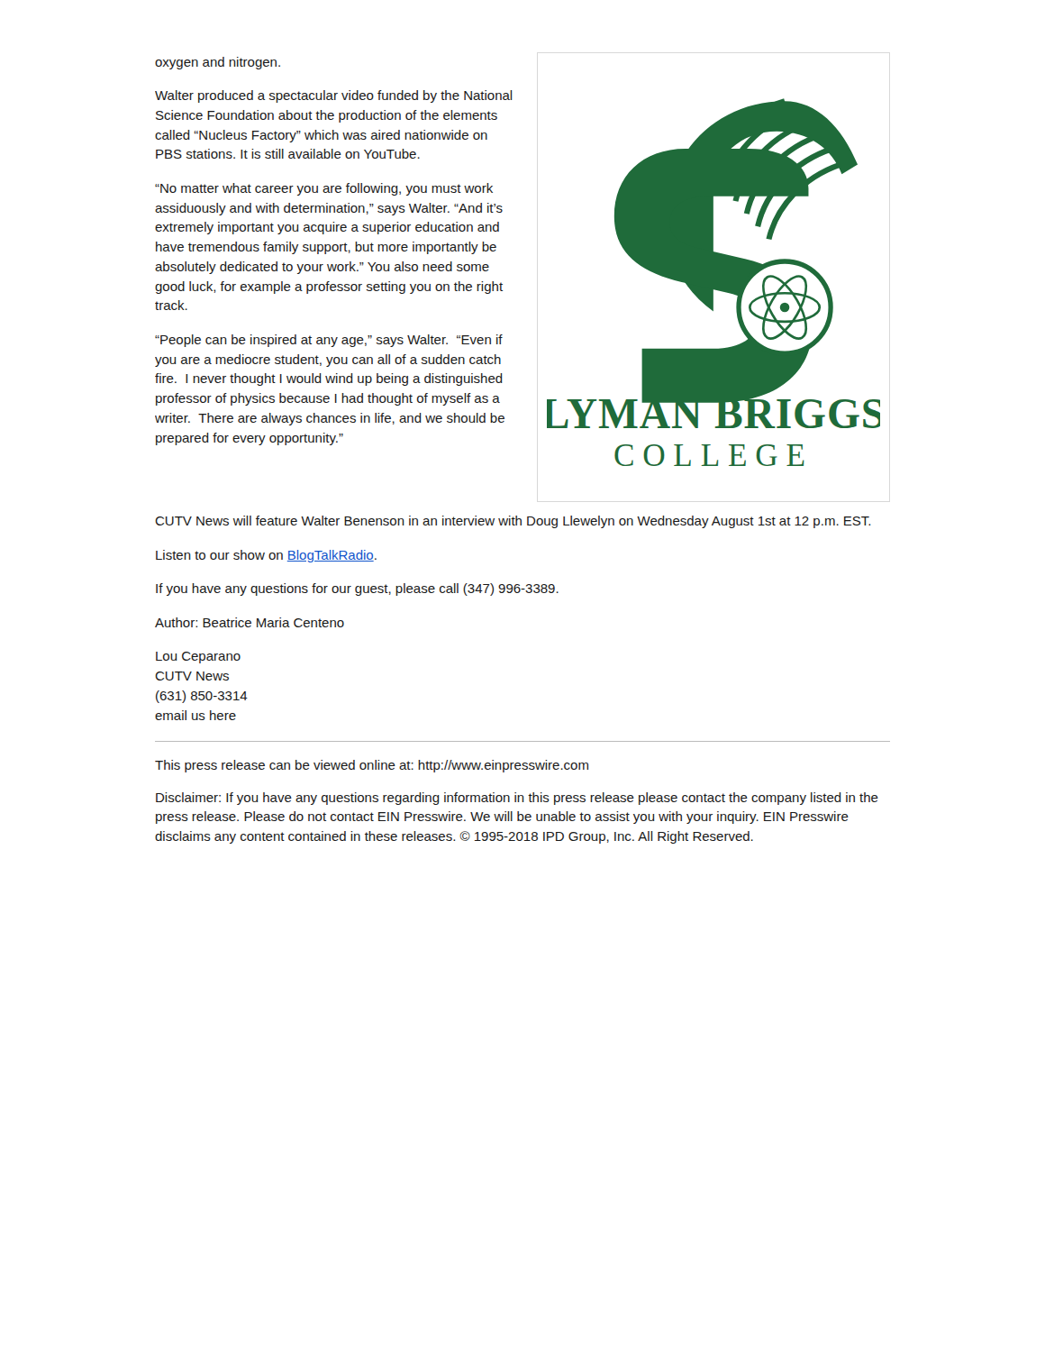LYMAN BRIGGS COLLEGE
oxygen and nitrogen.
Walter produced a spectacular video funded by the National Science Foundation about the production of the elements called “Nucleus Factory” which was aired nationwide on PBS stations. It is still available on YouTube.
“No matter what career you are following, you must work assiduously and with determination,” says Walter. “And it’s extremely important you acquire a superior education and have tremendous family support, but more importantly be absolutely dedicated to your work.” You also need some good luck, for example a professor setting you on the right track.
“People can be inspired at any age,” says Walter. “Even if you are a mediocre student, you can all of a sudden catch fire. I never thought I would wind up being a distinguished professor of physics because I had thought of myself as a writer. There are always chances in life, and we should be prepared for every opportunity.”
CUTV News will feature Walter Benenson in an interview with Doug Llewelyn on Wednesday August 1st at 12 p.m. EST.
Listen to our show on BlogTalkRadio.
If you have any questions for our guest, please call (347) 996-3389.
Author: Beatrice Maria Centeno
Lou Ceparano
CUTV News
(631) 850-3314
email us here
This press release can be viewed online at: http://www.einpresswire.com
Disclaimer: If you have any questions regarding information in this press release please contact the company listed in the press release. Please do not contact EIN Presswire. We will be unable to assist you with your inquiry. EIN Presswire disclaims any content contained in these releases. © 1995-2018 IPD Group, Inc. All Right Reserved.